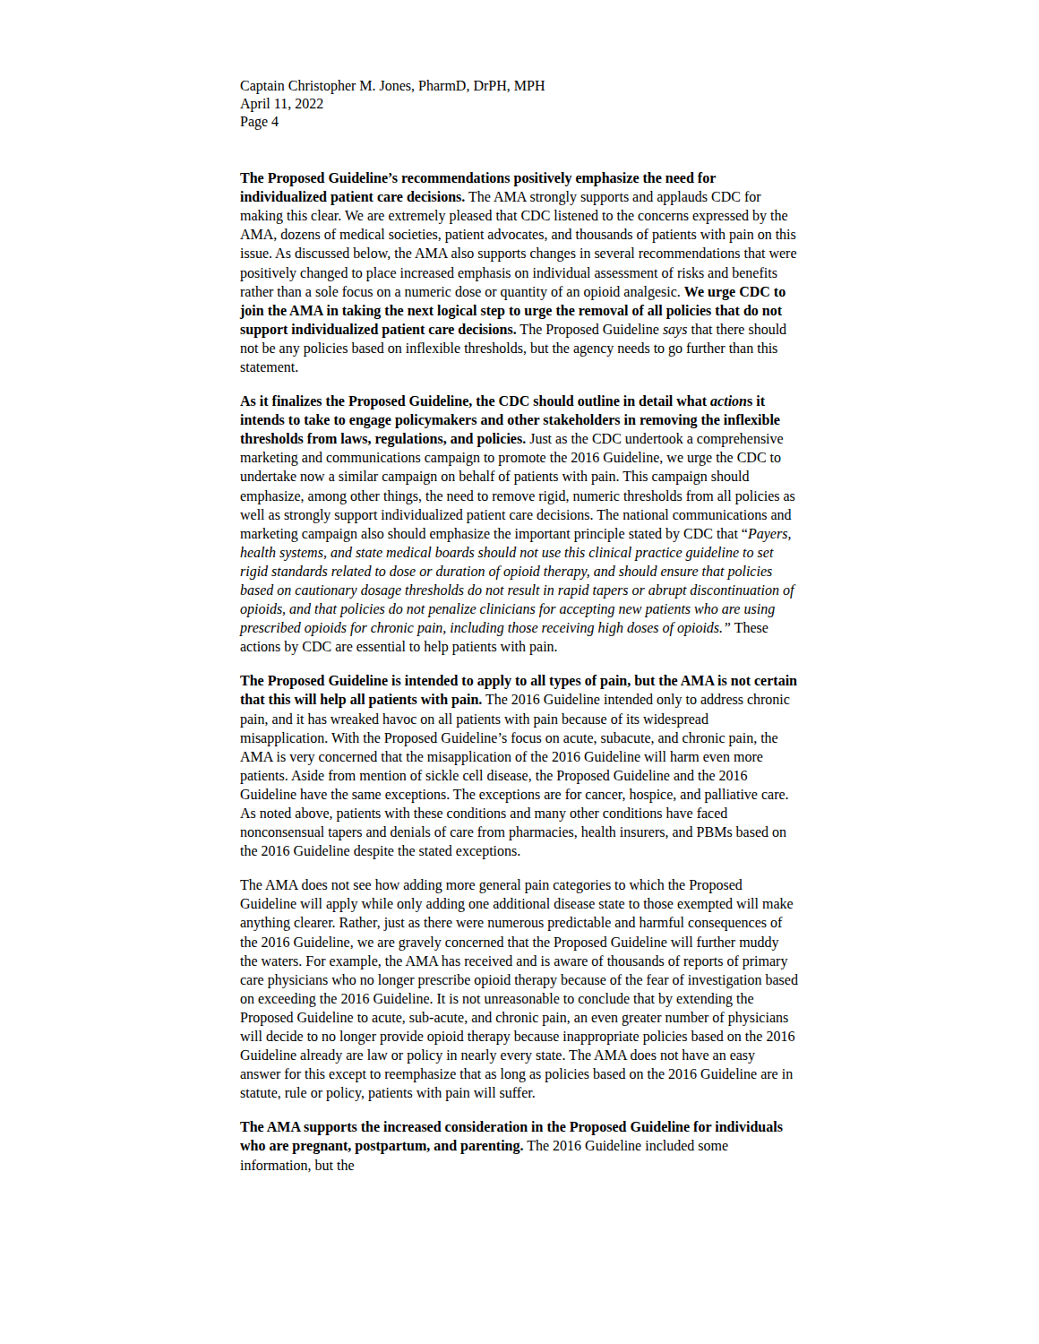Captain Christopher M. Jones, PharmD, DrPH, MPH
April 11, 2022
Page 4
The Proposed Guideline’s recommendations positively emphasize the need for individualized patient care decisions. The AMA strongly supports and applauds CDC for making this clear. We are extremely pleased that CDC listened to the concerns expressed by the AMA, dozens of medical societies, patient advocates, and thousands of patients with pain on this issue. As discussed below, the AMA also supports changes in several recommendations that were positively changed to place increased emphasis on individual assessment of risks and benefits rather than a sole focus on a numeric dose or quantity of an opioid analgesic. We urge CDC to join the AMA in taking the next logical step to urge the removal of all policies that do not support individualized patient care decisions. The Proposed Guideline says that there should not be any policies based on inflexible thresholds, but the agency needs to go further than this statement.
As it finalizes the Proposed Guideline, the CDC should outline in detail what actions it intends to take to engage policymakers and other stakeholders in removing the inflexible thresholds from laws, regulations, and policies. Just as the CDC undertook a comprehensive marketing and communications campaign to promote the 2016 Guideline, we urge the CDC to undertake now a similar campaign on behalf of patients with pain. This campaign should emphasize, among other things, the need to remove rigid, numeric thresholds from all policies as well as strongly support individualized patient care decisions. The national communications and marketing campaign also should emphasize the important principle stated by CDC that “Payers, health systems, and state medical boards should not use this clinical practice guideline to set rigid standards related to dose or duration of opioid therapy, and should ensure that policies based on cautionary dosage thresholds do not result in rapid tapers or abrupt discontinuation of opioids, and that policies do not penalize clinicians for accepting new patients who are using prescribed opioids for chronic pain, including those receiving high doses of opioids.” These actions by CDC are essential to help patients with pain.
The Proposed Guideline is intended to apply to all types of pain, but the AMA is not certain that this will help all patients with pain. The 2016 Guideline intended only to address chronic pain, and it has wreaked havoc on all patients with pain because of its widespread misapplication. With the Proposed Guideline’s focus on acute, subacute, and chronic pain, the AMA is very concerned that the misapplication of the 2016 Guideline will harm even more patients. Aside from mention of sickle cell disease, the Proposed Guideline and the 2016 Guideline have the same exceptions. The exceptions are for cancer, hospice, and palliative care. As noted above, patients with these conditions and many other conditions have faced nonconsensual tapers and denials of care from pharmacies, health insurers, and PBMs based on the 2016 Guideline despite the stated exceptions.
The AMA does not see how adding more general pain categories to which the Proposed Guideline will apply while only adding one additional disease state to those exempted will make anything clearer. Rather, just as there were numerous predictable and harmful consequences of the 2016 Guideline, we are gravely concerned that the Proposed Guideline will further muddy the waters. For example, the AMA has received and is aware of thousands of reports of primary care physicians who no longer prescribe opioid therapy because of the fear of investigation based on exceeding the 2016 Guideline. It is not unreasonable to conclude that by extending the Proposed Guideline to acute, sub-acute, and chronic pain, an even greater number of physicians will decide to no longer provide opioid therapy because inappropriate policies based on the 2016 Guideline already are law or policy in nearly every state. The AMA does not have an easy answer for this except to reemphasize that as long as policies based on the 2016 Guideline are in statute, rule or policy, patients with pain will suffer.
The AMA supports the increased consideration in the Proposed Guideline for individuals who are pregnant, postpartum, and parenting. The 2016 Guideline included some information, but the